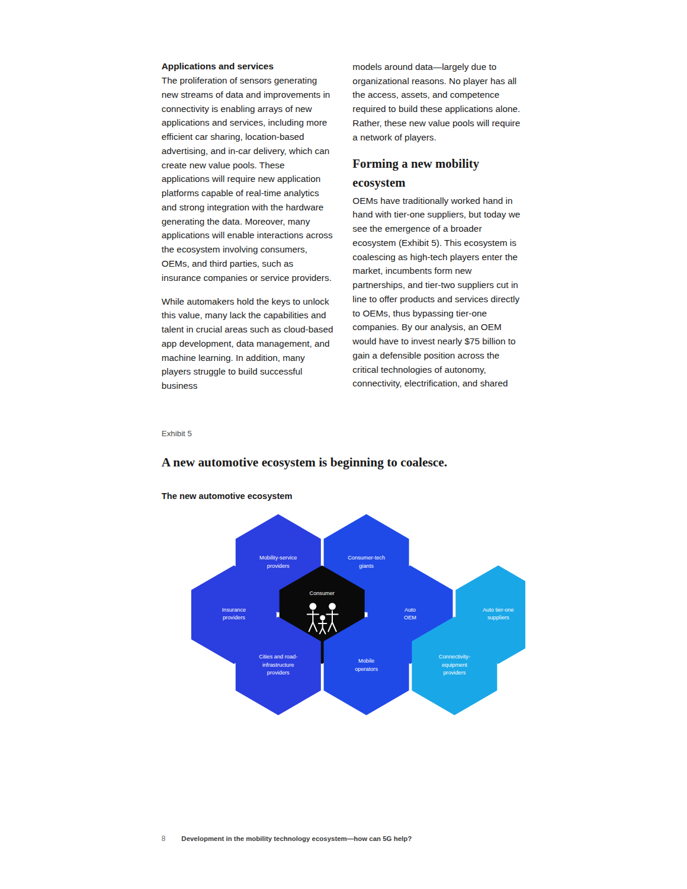Applications and services
The proliferation of sensors generating new streams of data and improvements in connectivity is enabling arrays of new applications and services, including more efficient car sharing, location-based advertising, and in-car delivery, which can create new value pools. These applications will require new application platforms capable of real-time analytics and strong integration with the hardware generating the data. Moreover, many applications will enable interactions across the ecosystem involving consumers, OEMs, and third parties, such as insurance companies or service providers.
While automakers hold the keys to unlock this value, many lack the capabilities and talent in crucial areas such as cloud-based app development, data management, and machine learning. In addition, many players struggle to build successful business
models around data—largely due to organizational reasons. No player has all the access, assets, and competence required to build these applications alone. Rather, these new value pools will require a network of players.
Forming a new mobility ecosystem
OEMs have traditionally worked hand in hand with tier-one suppliers, but today we see the emergence of a broader ecosystem (Exhibit 5). This ecosystem is coalescing as high-tech players enter the market, incumbents form new partnerships, and tier-two suppliers cut in line to offer products and services directly to OEMs, thus bypassing tier-one companies. By our analysis, an OEM would have to invest nearly $75 billion to gain a defensible position across the critical technologies of autonomy, connectivity, electrification, and shared
Exhibit 5
A new automotive ecosystem is beginning to coalesce.
The new automotive ecosystem
Mobility-service providers Consumer-tech giants Insurance providers Consumer Auto OEM Auto tier-one suppliers Cities and road- infrastructure providers Mobile operators Connectivity- equipment providers
8 Development in the mobility technology ecosystem—how can 5G help?